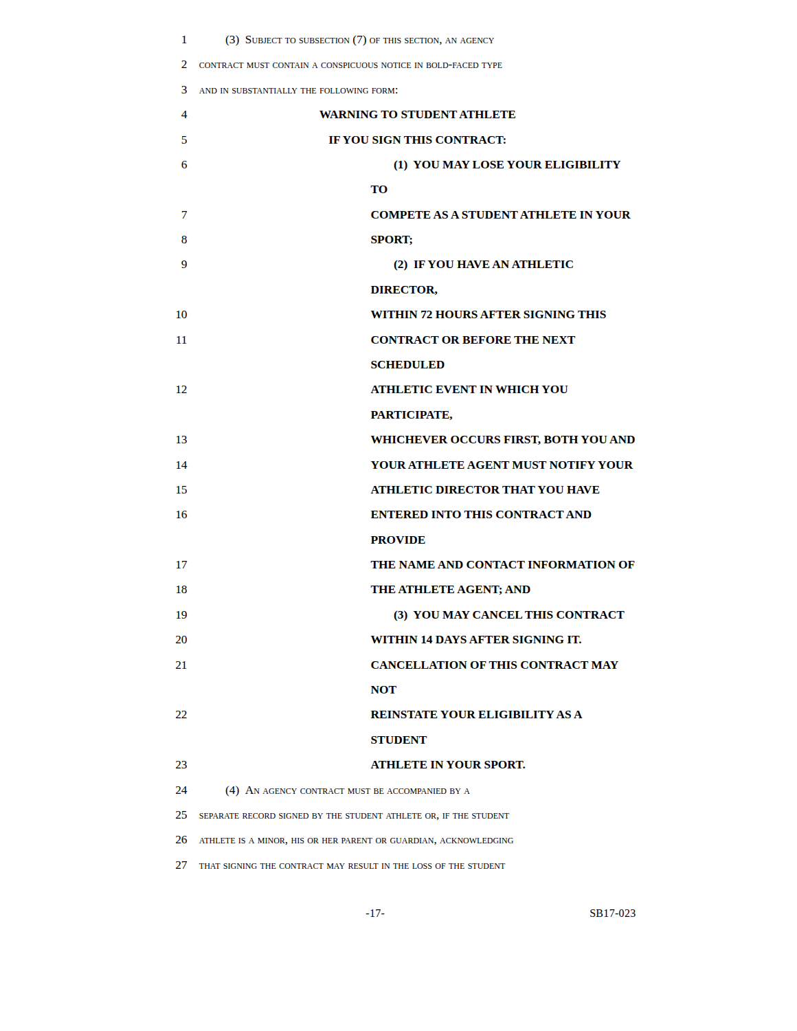(3) Subject to subsection (7) of this section, an agency
contract must contain a conspicuous notice in bold-faced type
and in substantially the following form:
WARNING TO STUDENT ATHLETE
IF YOU SIGN THIS CONTRACT:
(1) YOU MAY LOSE YOUR ELIGIBILITY TO
COMPETE AS A STUDENT ATHLETE IN YOUR
SPORT;
(2) IF YOU HAVE AN ATHLETIC DIRECTOR,
WITHIN 72 HOURS AFTER SIGNING THIS
CONTRACT OR BEFORE THE NEXT SCHEDULED
ATHLETIC EVENT IN WHICH YOU PARTICIPATE,
WHICHEVER OCCURS FIRST, BOTH YOU AND
YOUR ATHLETE AGENT MUST NOTIFY YOUR
ATHLETIC DIRECTOR THAT YOU HAVE
ENTERED INTO THIS CONTRACT AND PROVIDE
THE NAME AND CONTACT INFORMATION OF
THE ATHLETE AGENT; AND
(3) YOU MAY CANCEL THIS CONTRACT
WITHIN 14 DAYS AFTER SIGNING IT.
CANCELLATION OF THIS CONTRACT MAY NOT
REINSTATE YOUR ELIGIBILITY AS A STUDENT
ATHLETE IN YOUR SPORT.
(4) An agency contract must be accompanied by a
separate record signed by the student athlete or, if the student
athlete is a minor, his or her parent or guardian, acknowledging
that signing the contract may result in the loss of the student
-17-SB17-023